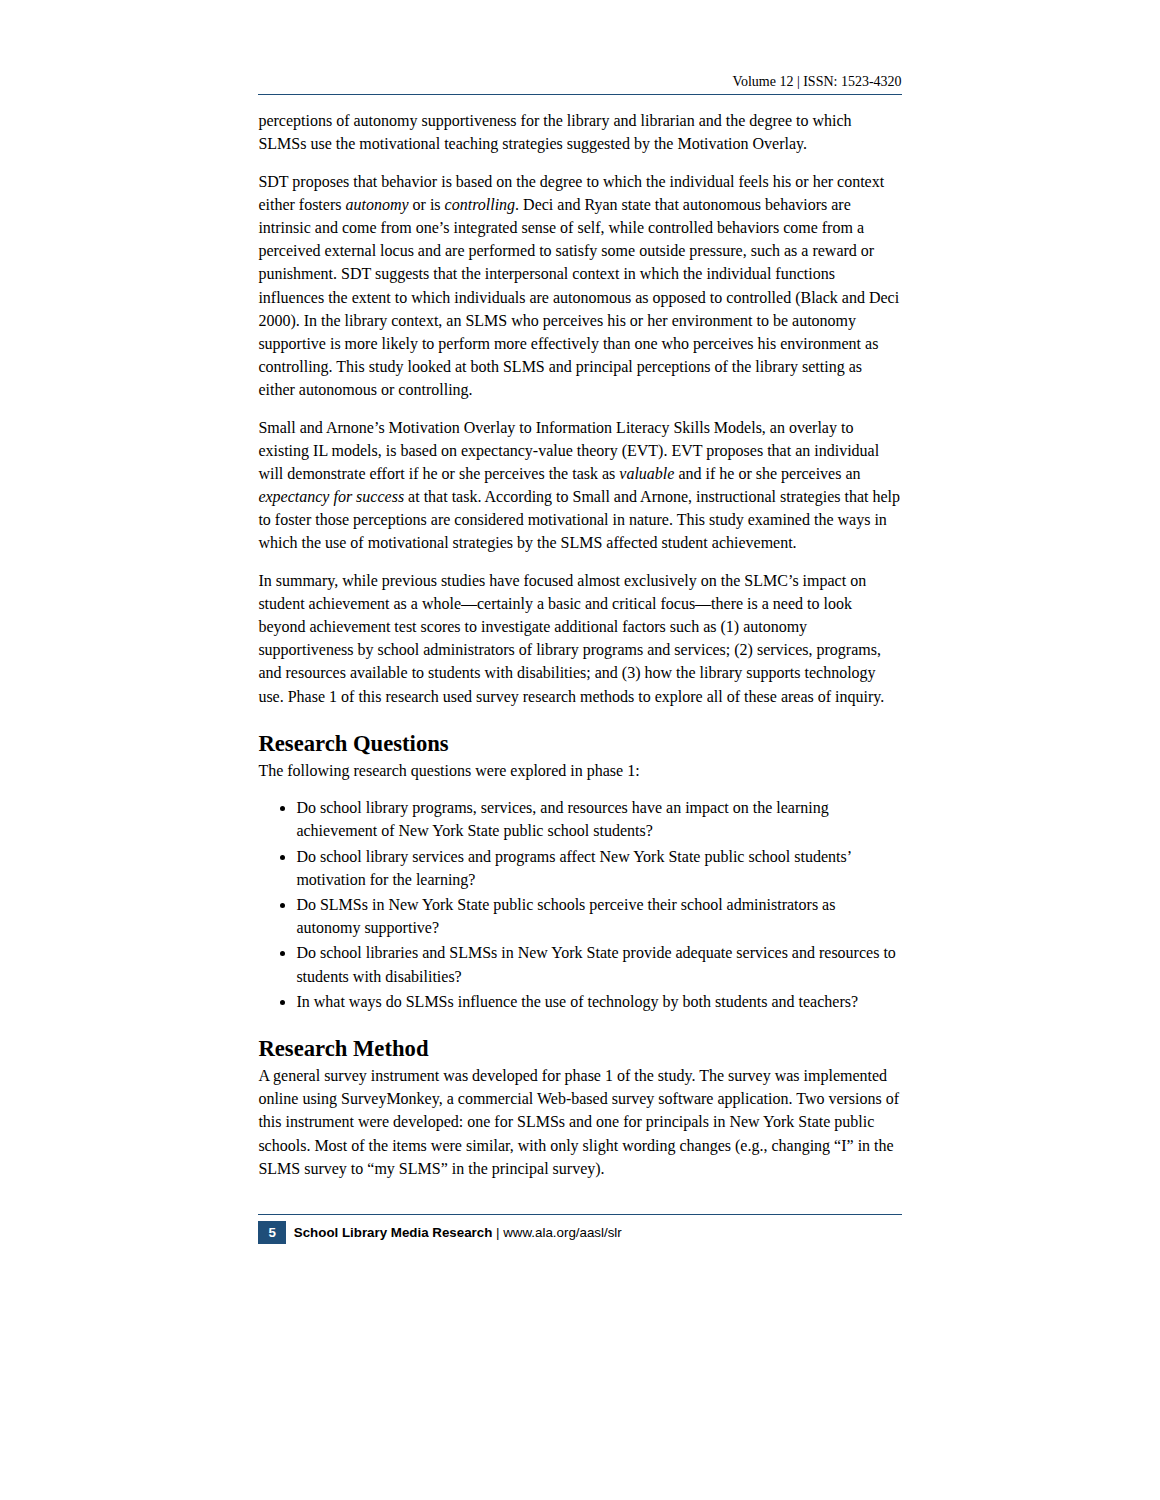Volume 12 | ISSN: 1523-4320
perceptions of autonomy supportiveness for the library and librarian and the degree to which SLMSs use the motivational teaching strategies suggested by the Motivation Overlay.
SDT proposes that behavior is based on the degree to which the individual feels his or her context either fosters autonomy or is controlling. Deci and Ryan state that autonomous behaviors are intrinsic and come from one’s integrated sense of self, while controlled behaviors come from a perceived external locus and are performed to satisfy some outside pressure, such as a reward or punishment. SDT suggests that the interpersonal context in which the individual functions influences the extent to which individuals are autonomous as opposed to controlled (Black and Deci 2000). In the library context, an SLMS who perceives his or her environment to be autonomy supportive is more likely to perform more effectively than one who perceives his environment as controlling. This study looked at both SLMS and principal perceptions of the library setting as either autonomous or controlling.
Small and Arnone’s Motivation Overlay to Information Literacy Skills Models, an overlay to existing IL models, is based on expectancy-value theory (EVT). EVT proposes that an individual will demonstrate effort if he or she perceives the task as valuable and if he or she perceives an expectancy for success at that task. According to Small and Arnone, instructional strategies that help to foster those perceptions are considered motivational in nature. This study examined the ways in which the use of motivational strategies by the SLMS affected student achievement.
In summary, while previous studies have focused almost exclusively on the SLMC’s impact on student achievement as a whole—certainly a basic and critical focus—there is a need to look beyond achievement test scores to investigate additional factors such as (1) autonomy supportiveness by school administrators of library programs and services; (2) services, programs, and resources available to students with disabilities; and (3) how the library supports technology use. Phase 1 of this research used survey research methods to explore all of these areas of inquiry.
Research Questions
The following research questions were explored in phase 1:
Do school library programs, services, and resources have an impact on the learning achievement of New York State public school students?
Do school library services and programs affect New York State public school students’ motivation for the learning?
Do SLMSs in New York State public schools perceive their school administrators as autonomy supportive?
Do school libraries and SLMSs in New York State provide adequate services and resources to students with disabilities?
In what ways do SLMSs influence the use of technology by both students and teachers?
Research Method
A general survey instrument was developed for phase 1 of the study. The survey was implemented online using SurveyMonkey, a commercial Web-based survey software application. Two versions of this instrument were developed: one for SLMSs and one for principals in New York State public schools. Most of the items were similar, with only slight wording changes (e.g., changing “I” in the SLMS survey to “my SLMS” in the principal survey).
5 School Library Media Research | www.ala.org/aasl/slr